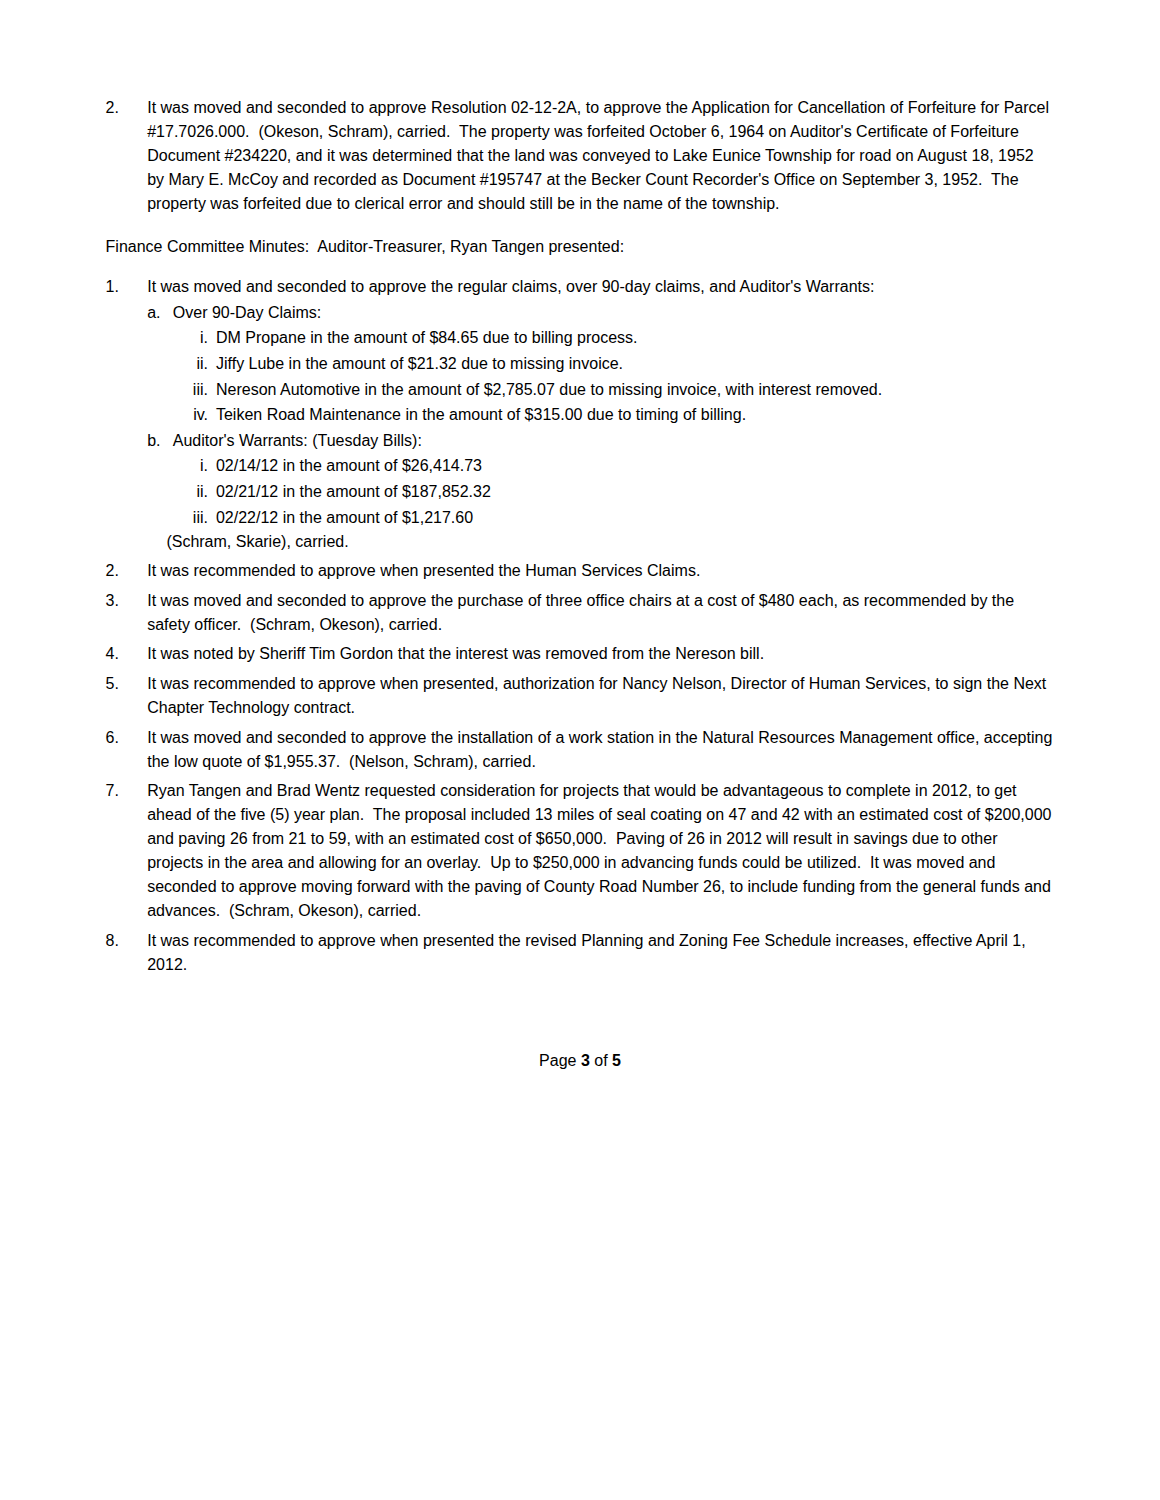2.
It was moved and seconded to approve Resolution 02-12-2A, to approve the Application for Cancellation of Forfeiture for Parcel #17.7026.000. (Okeson, Schram), carried. The property was forfeited October 6, 1964 on Auditor's Certificate of Forfeiture Document #234220, and it was determined that the land was conveyed to Lake Eunice Township for road on August 18, 1952 by Mary E. McCoy and recorded as Document #195747 at the Becker Count Recorder's Office on September 3, 1952. The property was forfeited due to clerical error and should still be in the name of the township.
Finance Committee Minutes: Auditor-Treasurer, Ryan Tangen presented:
1.
It was moved and seconded to approve the regular claims, over 90-day claims, and Auditor's Warrants:
a.
Over 90-Day Claims:
i.
DM Propane in the amount of $84.65 due to billing process.
ii.
Jiffy Lube in the amount of $21.32 due to missing invoice.
iii.
Nereson Automotive in the amount of $2,785.07 due to missing invoice, with interest removed.
iv.
Teiken Road Maintenance in the amount of $315.00 due to timing of billing.
b.
Auditor's Warrants: (Tuesday Bills):
i.
02/14/12 in the amount of $26,414.73
ii.
02/21/12 in the amount of $187,852.32
iii.
02/22/12 in the amount of $1,217.60
(Schram, Skarie), carried.
2.
It was recommended to approve when presented the Human Services Claims.
3.
It was moved and seconded to approve the purchase of three office chairs at a cost of $480 each, as recommended by the safety officer. (Schram, Okeson), carried.
4.
It was noted by Sheriff Tim Gordon that the interest was removed from the Nereson bill.
5.
It was recommended to approve when presented, authorization for Nancy Nelson, Director of Human Services, to sign the Next Chapter Technology contract.
6.
It was moved and seconded to approve the installation of a work station in the Natural Resources Management office, accepting the low quote of $1,955.37. (Nelson, Schram), carried.
7.
Ryan Tangen and Brad Wentz requested consideration for projects that would be advantageous to complete in 2012, to get ahead of the five (5) year plan. The proposal included 13 miles of seal coating on 47 and 42 with an estimated cost of $200,000 and paving 26 from 21 to 59, with an estimated cost of $650,000. Paving of 26 in 2012 will result in savings due to other projects in the area and allowing for an overlay. Up to $250,000 in advancing funds could be utilized. It was moved and seconded to approve moving forward with the paving of County Road Number 26, to include funding from the general funds and advances. (Schram, Okeson), carried.
8.
It was recommended to approve when presented the revised Planning and Zoning Fee Schedule increases, effective April 1, 2012.
Page 3 of 5